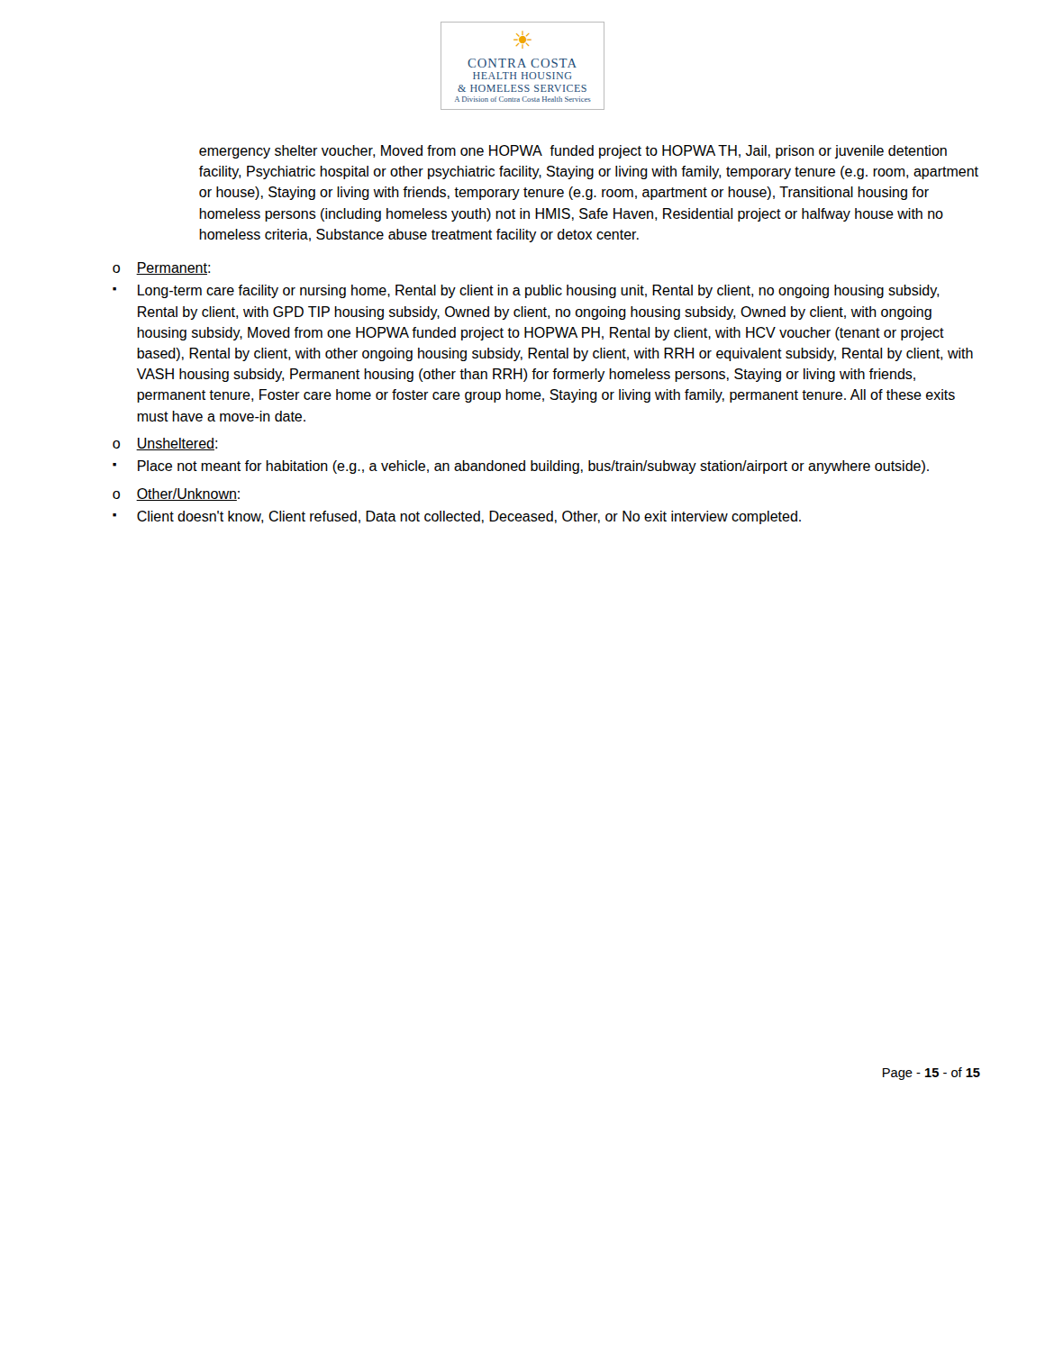☀
CONTRA COSTA
HEALTH HOUSING
& HOMELESS SERVICES
A Division of Contra Costa Health Services
emergency shelter voucher, Moved from one HOPWA funded project to HOPWA TH, Jail, prison or juvenile detention facility, Psychiatric hospital or other psychiatric facility, Staying or living with family, temporary tenure (e.g. room, apartment or house), Staying or living with friends, temporary tenure (e.g. room, apartment or house), Transitional housing for homeless persons (including homeless youth) not in HMIS, Safe Haven, Residential project or halfway house with no homeless criteria, Substance abuse treatment facility or detox center.
oPermanent:
Long-term care facility or nursing home, Rental by client in a public housing unit, Rental by client, no ongoing housing subsidy, Rental by client, with GPD TIP housing subsidy, Owned by client, no ongoing housing subsidy, Owned by client, with ongoing housing subsidy, Moved from one HOPWA funded project to HOPWA PH, Rental by client, with HCV voucher (tenant or project based), Rental by client, with other ongoing housing subsidy, Rental by client, with RRH or equivalent subsidy, Rental by client, with VASH housing subsidy, Permanent housing (other than RRH) for formerly homeless persons, Staying or living with friends, permanent tenure, Foster care home or foster care group home, Staying or living with family, permanent tenure. All of these exits must have a move-in date.
oUnsheltered:
Place not meant for habitation (e.g., a vehicle, an abandoned building, bus/train/subway station/airport or anywhere outside).
oOther/Unknown:
Client doesn't know, Client refused, Data not collected, Deceased, Other, or No exit interview completed.
Page - 15 - of 15